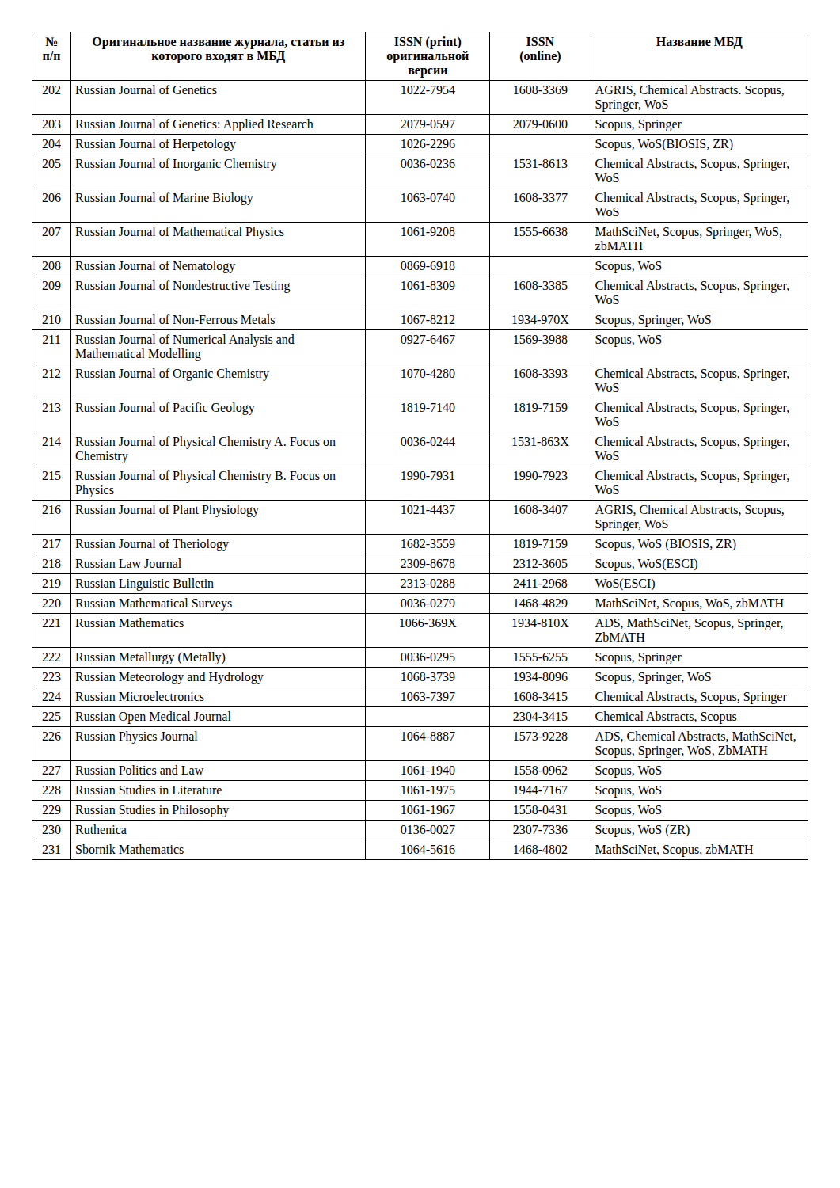| № п/п | Оригинальное название журнала, статьи из которого входят в МБД | ISSN (print) оригинальной версии | ISSN (online) | Название МБД |
| --- | --- | --- | --- | --- |
| 202 | Russian Journal of Genetics | 1022-7954 | 1608-3369 | AGRIS, Chemical Abstracts. Scopus, Springer, WoS |
| 203 | Russian Journal of Genetics: Applied Research | 2079-0597 | 2079-0600 | Scopus, Springer |
| 204 | Russian Journal of Herpetology | 1026-2296 | | Scopus, WoS(BIOSIS, ZR) |
| 205 | Russian Journal of Inorganic Chemistry | 0036-0236 | 1531-8613 | Chemical Abstracts, Scopus, Springer, WoS |
| 206 | Russian Journal of Marine Biology | 1063-0740 | 1608-3377 | Chemical Abstracts, Scopus, Springer, WoS |
| 207 | Russian Journal of Mathematical Physics | 1061-9208 | 1555-6638 | MathSciNet, Scopus, Springer, WoS, zbMATH |
| 208 | Russian Journal of Nematology | 0869-6918 | | Scopus, WoS |
| 209 | Russian Journal of Nondestructive Testing | 1061-8309 | 1608-3385 | Chemical Abstracts, Scopus, Springer, WoS |
| 210 | Russian Journal of Non-Ferrous Metals | 1067-8212 | 1934-970X | Scopus, Springer, WoS |
| 211 | Russian Journal of Numerical Analysis and Mathematical Modelling | 0927-6467 | 1569-3988 | Scopus, WoS |
| 212 | Russian Journal of Organic Chemistry | 1070-4280 | 1608-3393 | Chemical Abstracts, Scopus, Springer, WoS |
| 213 | Russian Journal of Pacific Geology | 1819-7140 | 1819-7159 | Chemical Abstracts, Scopus, Springer, WoS |
| 214 | Russian Journal of Physical Chemistry A. Focus on Chemistry | 0036-0244 | 1531-863X | Chemical Abstracts, Scopus, Springer, WoS |
| 215 | Russian Journal of Physical Chemistry B. Focus on Physics | 1990-7931 | 1990-7923 | Chemical Abstracts, Scopus, Springer, WoS |
| 216 | Russian Journal of Plant Physiology | 1021-4437 | 1608-3407 | AGRIS, Chemical Abstracts, Scopus, Springer, WoS |
| 217 | Russian Journal of Theriology | 1682-3559 | 1819-7159 | Scopus, WoS (BIOSIS, ZR) |
| 218 | Russian Law Journal | 2309-8678 | 2312-3605 | Scopus, WoS(ESCI) |
| 219 | Russian Linguistic Bulletin | 2313-0288 | 2411-2968 | WoS(ESCI) |
| 220 | Russian Mathematical Surveys | 0036-0279 | 1468-4829 | MathSciNet, Scopus, WoS, zbMATH |
| 221 | Russian Mathematics | 1066-369X | 1934-810X | ADS, MathSciNet, Scopus, Springer, ZbMATH |
| 222 | Russian Metallurgy (Metally) | 0036-0295 | 1555-6255 | Scopus, Springer |
| 223 | Russian Meteorology and Hydrology | 1068-3739 | 1934-8096 | Scopus, Springer, WoS |
| 224 | Russian Microelectronics | 1063-7397 | 1608-3415 | Chemical Abstracts, Scopus, Springer |
| 225 | Russian Open Medical Journal | | 2304-3415 | Chemical Abstracts, Scopus |
| 226 | Russian Physics Journal | 1064-8887 | 1573-9228 | ADS, Chemical Abstracts, MathSciNet, Scopus, Springer, WoS, ZbMATH |
| 227 | Russian Politics and Law | 1061-1940 | 1558-0962 | Scopus, WoS |
| 228 | Russian Studies in Literature | 1061-1975 | 1944-7167 | Scopus, WoS |
| 229 | Russian Studies in Philosophy | 1061-1967 | 1558-0431 | Scopus, WoS |
| 230 | Ruthenica | 0136-0027 | 2307-7336 | Scopus, WoS (ZR) |
| 231 | Sbornik Mathematics | 1064-5616 | 1468-4802 | MathSciNet, Scopus, zbMATH |